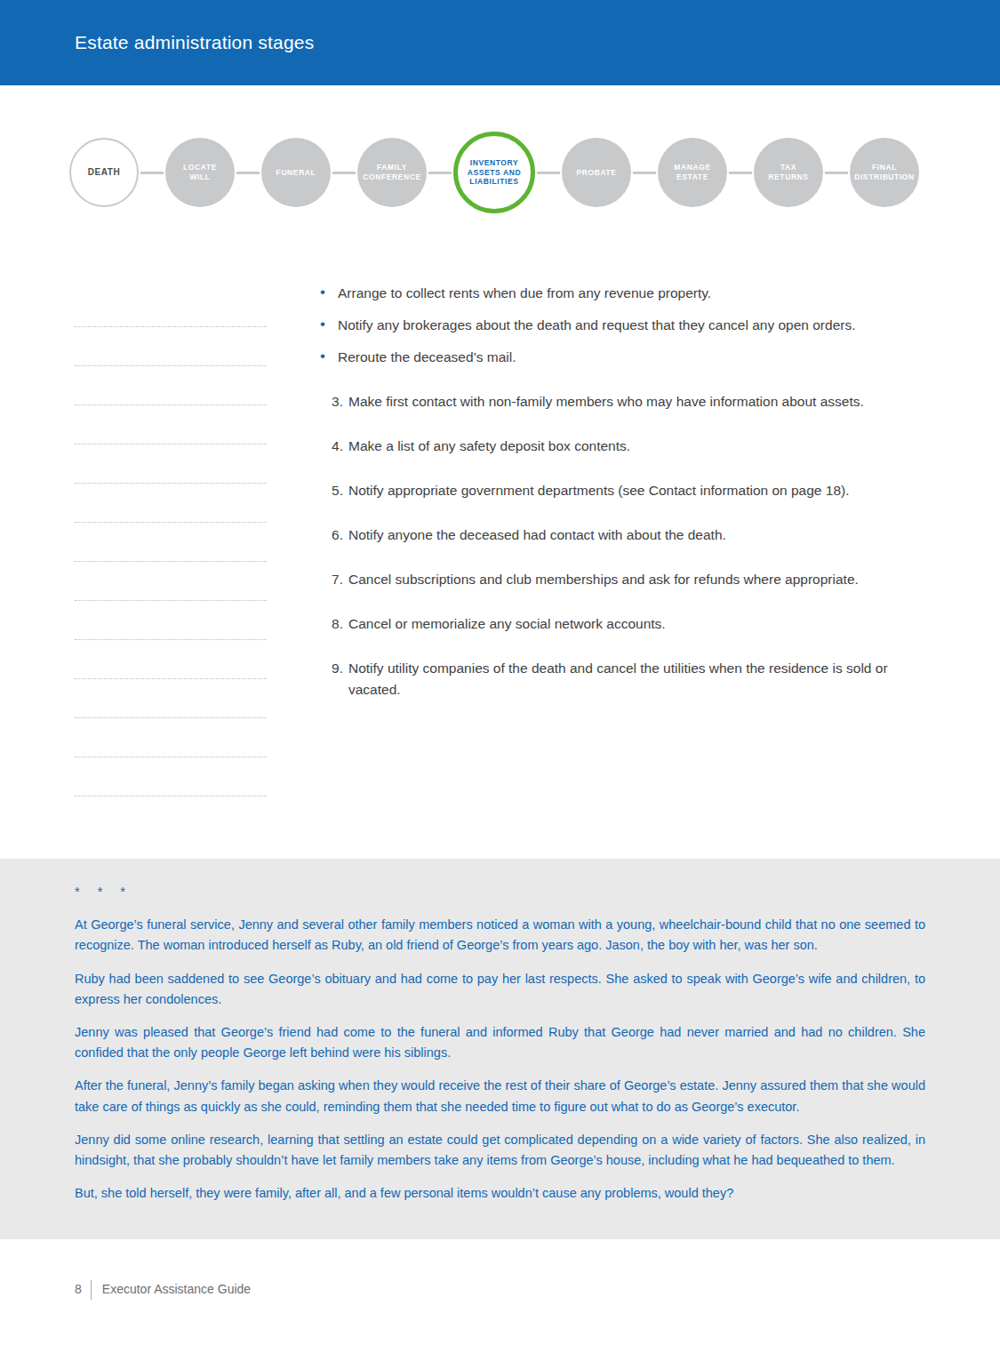Estate administration stages
DEATH
LOCATE
WILL
FUNERAL
FAMILY
CONFERENCE
INVENTORY
ASSETS AND
LIABILITIES
PROBATE
MANAGE
ESTATE
TAX
RETURNS
FINAL
DISTRIBUTION
Arrange to collect rents when due from any revenue property.
Notify any brokerages about the death and request that they cancel any open orders.
Reroute the deceased’s mail.
Make first contact with non-family members who may have information about assets.
Make a list of any safety deposit box contents.
Notify appropriate government departments (see Contact information on page 18).
Notify anyone the deceased had contact with about the death.
Cancel subscriptions and club memberships and ask for refunds where appropriate.
Cancel or memorialize any social network accounts.
Notify utility companies of the death and cancel the utilities when the residence is sold or vacated.
* * *
At George’s funeral service, Jenny and several other family members noticed a woman with a young, wheelchair-bound child that no one seemed to recognize. The woman introduced herself as Ruby, an old friend of George’s from years ago. Jason, the boy with her, was her son.
Ruby had been saddened to see George’s obituary and had come to pay her last respects. She asked to speak with George’s wife and children, to express her condolences.
Jenny was pleased that George’s friend had come to the funeral and informed Ruby that George had never married and had no children. She confided that the only people George left behind were his siblings.
After the funeral, Jenny’s family began asking when they would receive the rest of their share of George’s estate. Jenny assured them that she would take care of things as quickly as she could, reminding them that she needed time to figure out what to do as George’s executor.
Jenny did some online research, learning that settling an estate could get complicated depending on a wide variety of factors. She also realized, in hindsight, that she probably shouldn’t have let family members take any items from George’s house, including what he had bequeathed to them.
But, she told herself, they were family, after all, and a few personal items wouldn’t cause any problems, would they?
8 Executor Assistance Guide